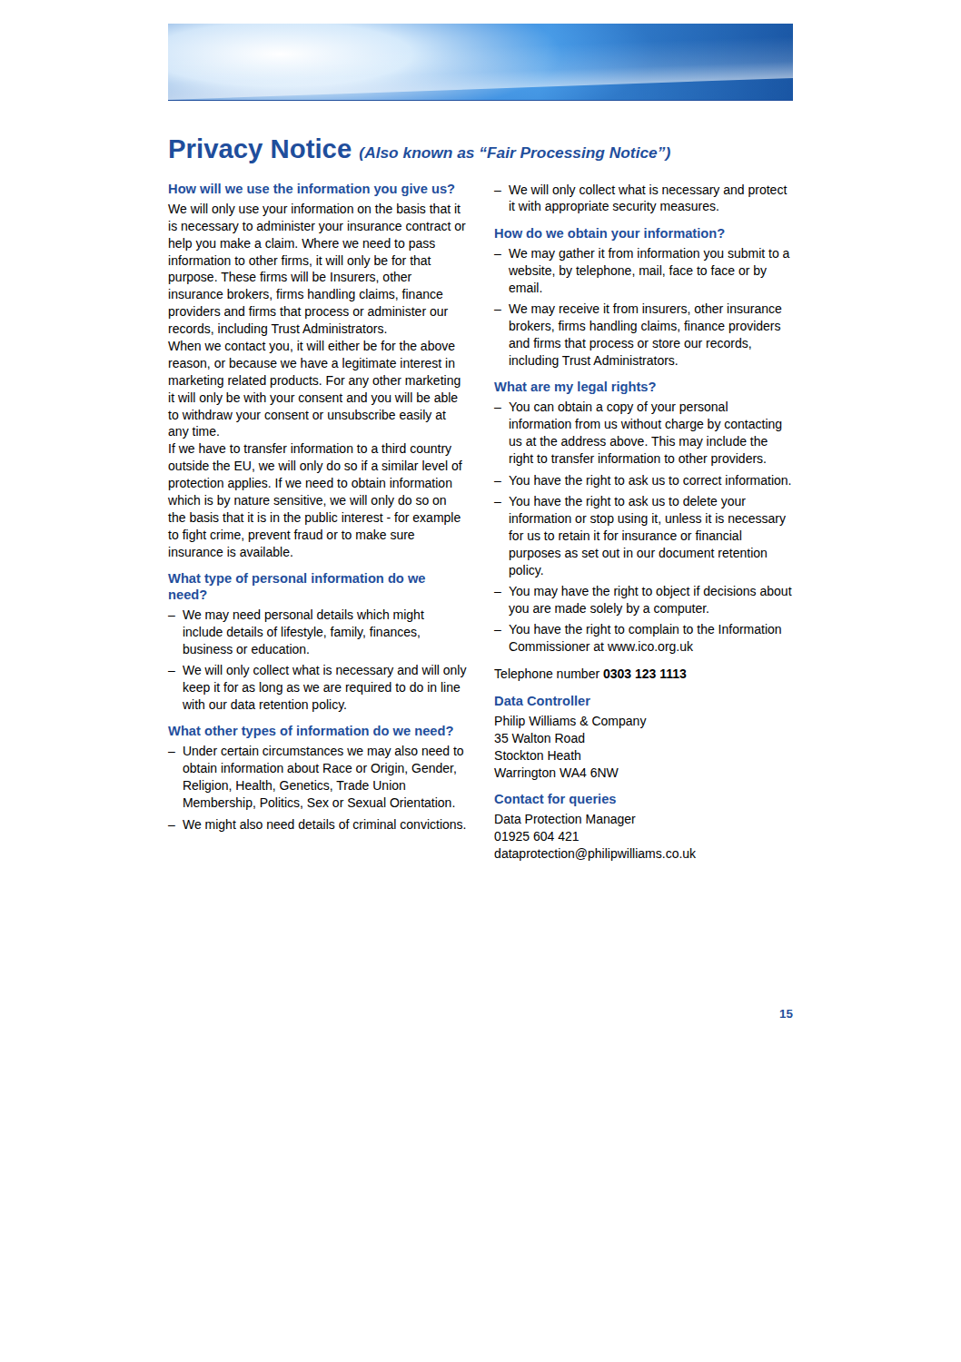Privacy Notice (Also known as “Fair Processing Notice”)
How will we use the information you give us?
We will only use your information on the basis that it is necessary to administer your insurance contract or help you make a claim. Where we need to pass information to other firms, it will only be for that purpose. These firms will be Insurers, other insurance brokers, firms handling claims, finance providers and firms that process or administer our records, including Trust Administrators.
When we contact you, it will either be for the above reason, or because we have a legitimate interest in marketing related products. For any other marketing it will only be with your consent and you will be able to withdraw your consent or unsubscribe easily at any time.
If we have to transfer information to a third country outside the EU, we will only do so if a similar level of protection applies. If we need to obtain information which is by nature sensitive, we will only do so on the basis that it is in the public interest - for example to fight crime, prevent fraud or to make sure insurance is available.
What type of personal information do we need?
We may need personal details which might include details of lifestyle, family, finances, business or education.
We will only collect what is necessary and will only keep it for as long as we are required to do in line with our data retention policy.
What other types of information do we need?
Under certain circumstances we may also need to obtain information about Race or Origin, Gender, Religion, Health, Genetics, Trade Union Membership, Politics, Sex or Sexual Orientation.
We might also need details of criminal convictions.
We will only collect what is necessary and protect it with appropriate security measures.
How do we obtain your information?
We may gather it from information you submit to a website, by telephone, mail, face to face or by email.
We may receive it from insurers, other insurance brokers, firms handling claims, finance providers and firms that process or store our records, including Trust Administrators.
What are my legal rights?
You can obtain a copy of your personal information from us without charge by contacting us at the address above. This may include the right to transfer information to other providers.
You have the right to ask us to correct information.
You have the right to ask us to delete your information or stop using it, unless it is necessary for us to retain it for insurance or financial purposes as set out in our document retention policy.
You may have the right to object if decisions about you are made solely by a computer.
You have the right to complain to the Information Commissioner at www.ico.org.uk
Telephone number 0303 123 1113
Data Controller
Philip Williams & Company
35 Walton Road
Stockton Heath
Warrington WA4 6NW
Contact for queries
Data Protection Manager
01925 604 421
dataprotection@philipwilliams.co.uk
15